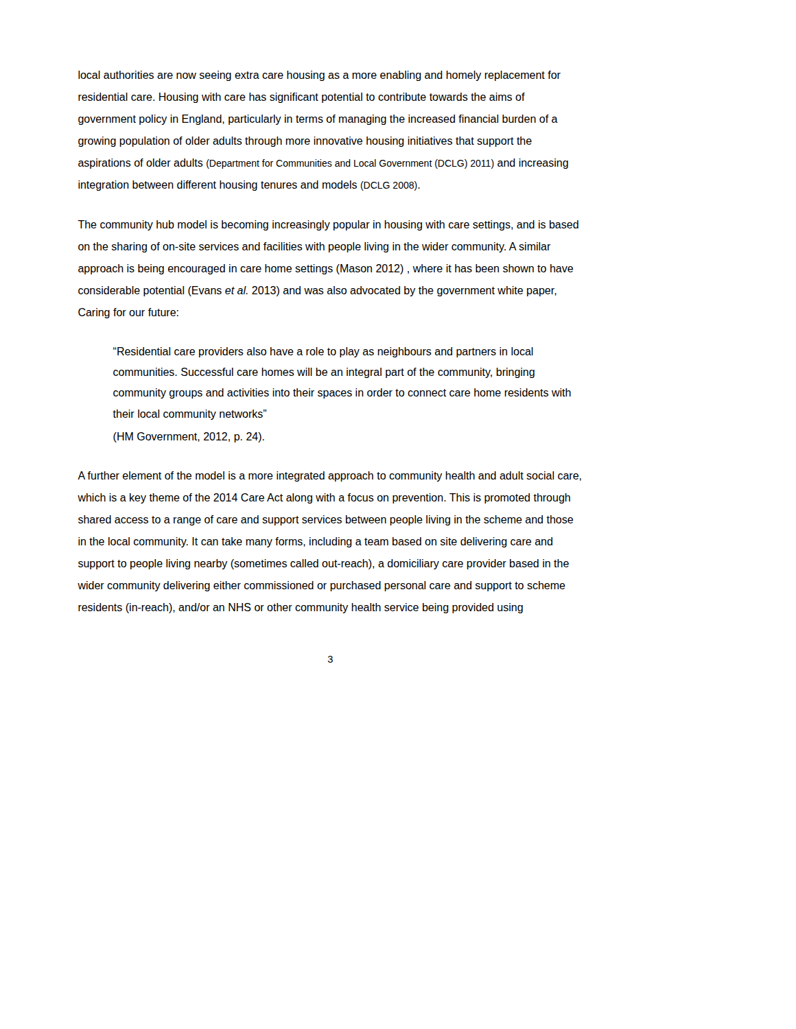local authorities are now seeing extra care housing as a more enabling and homely replacement for residential care. Housing with care has significant potential to contribute towards the aims of government policy in England, particularly in terms of managing the increased financial burden of a growing population of older adults through more innovative housing initiatives that support the aspirations of older adults (Department for Communities and Local Government (DCLG) 2011) and increasing integration between different housing tenures and models (DCLG 2008).
The community hub model is becoming increasingly popular in housing with care settings, and is based on the sharing of on-site services and facilities with people living in the wider community. A similar approach is being encouraged in care home settings (Mason 2012) , where it has been shown to have considerable potential (Evans et al. 2013) and was also advocated by the government white paper, Caring for our future:
“Residential care providers also have a role to play as neighbours and partners in local communities. Successful care homes will be an integral part of the community, bringing community groups and activities into their spaces in order to connect care home residents with their local community networks”
(HM Government, 2012, p. 24).
A further element of the model is a more integrated approach to community health and adult social care, which is a key theme of the 2014 Care Act along with a focus on prevention. This is promoted through shared access to a range of care and support services between people living in the scheme and those in the local community. It can take many forms, including a team based on site delivering care and support to people living nearby (sometimes called out-reach), a domiciliary care provider based in the wider community delivering either commissioned or purchased personal care and support to scheme residents (in-reach), and/or an NHS or other community health service being provided using
3